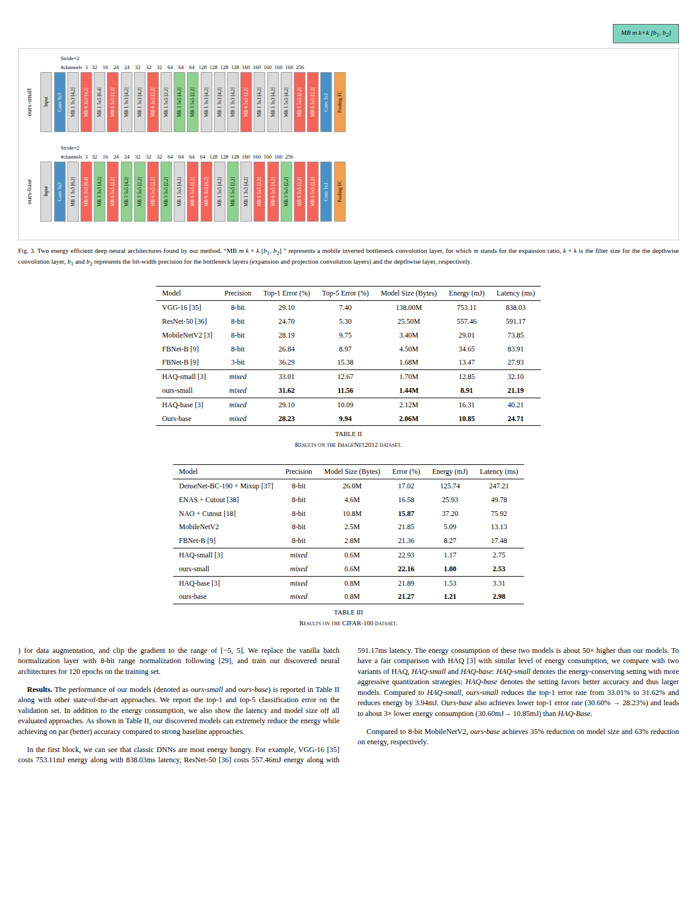MB m k×k [b1, b2]
Stride=2
#channels 3 32 16 24 24 32 32 32 64 64 64 128 128 128 128 160 160 160 160 160 256
ours-small
Input
Conv 3x3
MB 1 3x3 [4,2]
MB 6 3x3 [4,2]
MB 1 5x5 [6,4]
MB 6 5x5 [2,2]
MB 1 3x3 [4,2]
MB 1 3x3 [4,2]
MB 6 3x3 [2,2]
MB 1 5x5 [2,2]
MB 3 5x5 [4,2]
MB 3 5x5 [2,2]
MB 1 3x3 [4,2]
MB 1 3x3 [4,2]
MB 1 3x3 [4,2]
MB 6 5x5 [2,2]
MB 1 3x3 [4,2]
MB 1 3x3 [4,2]
MB 1 5x5 [4,2]
MB 6 5x5 [2,2]
MB 6 5x5 [2,2]
Conv 1x1
Pooling FC
Stride=2
#channels 3 32 16 24 24 32 32 32 64 64 64 64 128 128 128 160 160 160 160 256
ours-base
Input
Conv 3x3
MB 1 3x3 [6,2]
MB 6 3x3 [6,4]
MB 3 3x3 [4,2]
MB 6 5x5 [2,2]
MB 3 5x5 [4,2]
MB 3 5x5 [2,2]
MB 6 5x5 [2,2]
MB 3 5x5 [2,2]
MB 1 5x5 [4,2]
MB 6 5x5 [2,2]
MB 6 3x3 [4,2]
MB 1 5x5 [4,2]
MB 3 5x5 [2,2]
MB 1 3x3 [4,2]
MB 6 5x5 [2,2]
MB 6 5x5 [4,2]
MB 3 5x5 [2,2]
MB 6 5x5 [2,2]
MB 6 5x5 [2,2]
Conv 1x1
Pooling FC
Fig. 3. Two energy efficient deep neural architectures found by our method. “MB m k × k [b1, b2] ” represents a mobile inverted bottleneck convolution layer, for which m stands for the expansion ratio, k × k is the filter size for the the depthwise convolution layer, b1 and b2 represents the bit-width precision for the bottleneck layers (expansion and projection convolution layers) and the depthwise layer, respectively.
| Model | Precision | Top-1 Error (%) | Top-5 Error (%) | Model Size (Bytes) | Energy (mJ) | Latency (ms) |
| --- | --- | --- | --- | --- | --- | --- |
| VGG-16 [35] | 8-bit | 29.10 | 7.40 | 138.00M | 753.11 | 838.03 |
| ResNet-50 [36] | 8-bit | 24.70 | 5.30 | 25.50M | 557.46 | 591.17 |
| MobileNetV2 [3] | 8-bit | 28.19 | 9.75 | 3.40M | 29.01 | 73.85 |
| FBNet-B [9] | 8-bit | 26.84 | 8.97 | 4.50M | 34.65 | 83.91 |
| FBNet-B [9] | 3-bit | 36.29 | 15.38 | 1.68M | 13.47 | 27.93 |
| HAQ-small [3] | mixed | 33.01 | 12.67 | 1.70M | 12.85 | 32.10 |
| ours-small | mixed | 31.62 | 11.56 | 1.44M | 8.91 | 21.19 |
| HAQ-base [3] | mixed | 29.10 | 10.09 | 2.12M | 16.31 | 40.21 |
| Ours-base | mixed | 28.23 | 9.94 | 2.06M | 10.85 | 24.71 |
TABLE II
Results on the ImageNet2012 dataset.
| Model | Precision | Model Size (Bytes) | Error (%) | Energy (mJ) | Latency (ms) |
| --- | --- | --- | --- | --- | --- |
| DenseNet-BC-190 + Mixup [37] | 8-bit | 26.0M | 17.02 | 125.74 | 247.21 |
| ENAS + Cutout [38] | 8-bit | 4.6M | 16.58 | 25.93 | 49.78 |
| NAO + Cutout [18] | 8-bit | 10.8M | 15.87 | 37.20 | 75.92 |
| MobileNetV2 | 8-bit | 2.5M | 21.85 | 5.09 | 13.13 |
| FBNet-B [9] | 8-bit | 2.8M | 21.36 | 8.27 | 17.48 |
| HAQ-small [3] | mixed | 0.6M | 22.93 | 1.17 | 2.75 |
| ours-small | mixed | 0.6M | 22.16 | 1.00 | 2.53 |
| HAQ-base [3] | mixed | 0.8M | 21.89 | 1.53 | 3.31 |
| ours-base | mixed | 0.8M | 21.27 | 1.21 | 2.98 |
TABLE III
Results on the CIFAR-100 dataset.
) for data augmentation, and clip the gradient to the range of [−5, 5]. We replace the vanilla batch normalization layer with 8-bit range normalization following [29], and train our discovered neural architectures for 120 epochs on the training set.
Results. The performance of our models (denoted as ours-small and ours-base) is reported in Table II along with other state-of-the-art approaches. We report the top-1 and top-5 classification error on the validation set. In addition to the energy consumption, we also show the latency and model size off all evaluated approaches. As shown in Table II, our discovered models can extremely reduce the energy while achieving on par (better) accuracy compared to strong baseline approaches.
In the first block, we can see that classic DNNs are most energy hungry. For example, VGG-16 [35] costs 753.11mJ energy along with 838.03ms latency, ResNet-50 [36] costs 557.46mJ energy along with 591.17ms latency. The energy consumption of these two models is about 50× higher than our models. To have a fair comparison with HAQ [3] with similar level of energy consumption, we compare with two variants of HAQ, HAQ-small and HAQ-base: HAQ-small denotes the energy-conserving setting with more aggressive quantization strategies; HAQ-base denotes the setting favors better accuracy and thus larger models. Compared to HAQ-small, ours-small reduces the top-1 error rate from 33.01% to 31.62% and reduces energy by 3.94mJ. Ours-base also achieves lower top-1 error rate (30.60% → 28.23%) and leads to about 3× lower energy consumption (30.60mJ→ 10.85mJ) than HAQ-Base.
Compared to 8-bit MobileNetV2, ours-base achieves 35% reduction on model size and 63% reduction on energy, respectively.